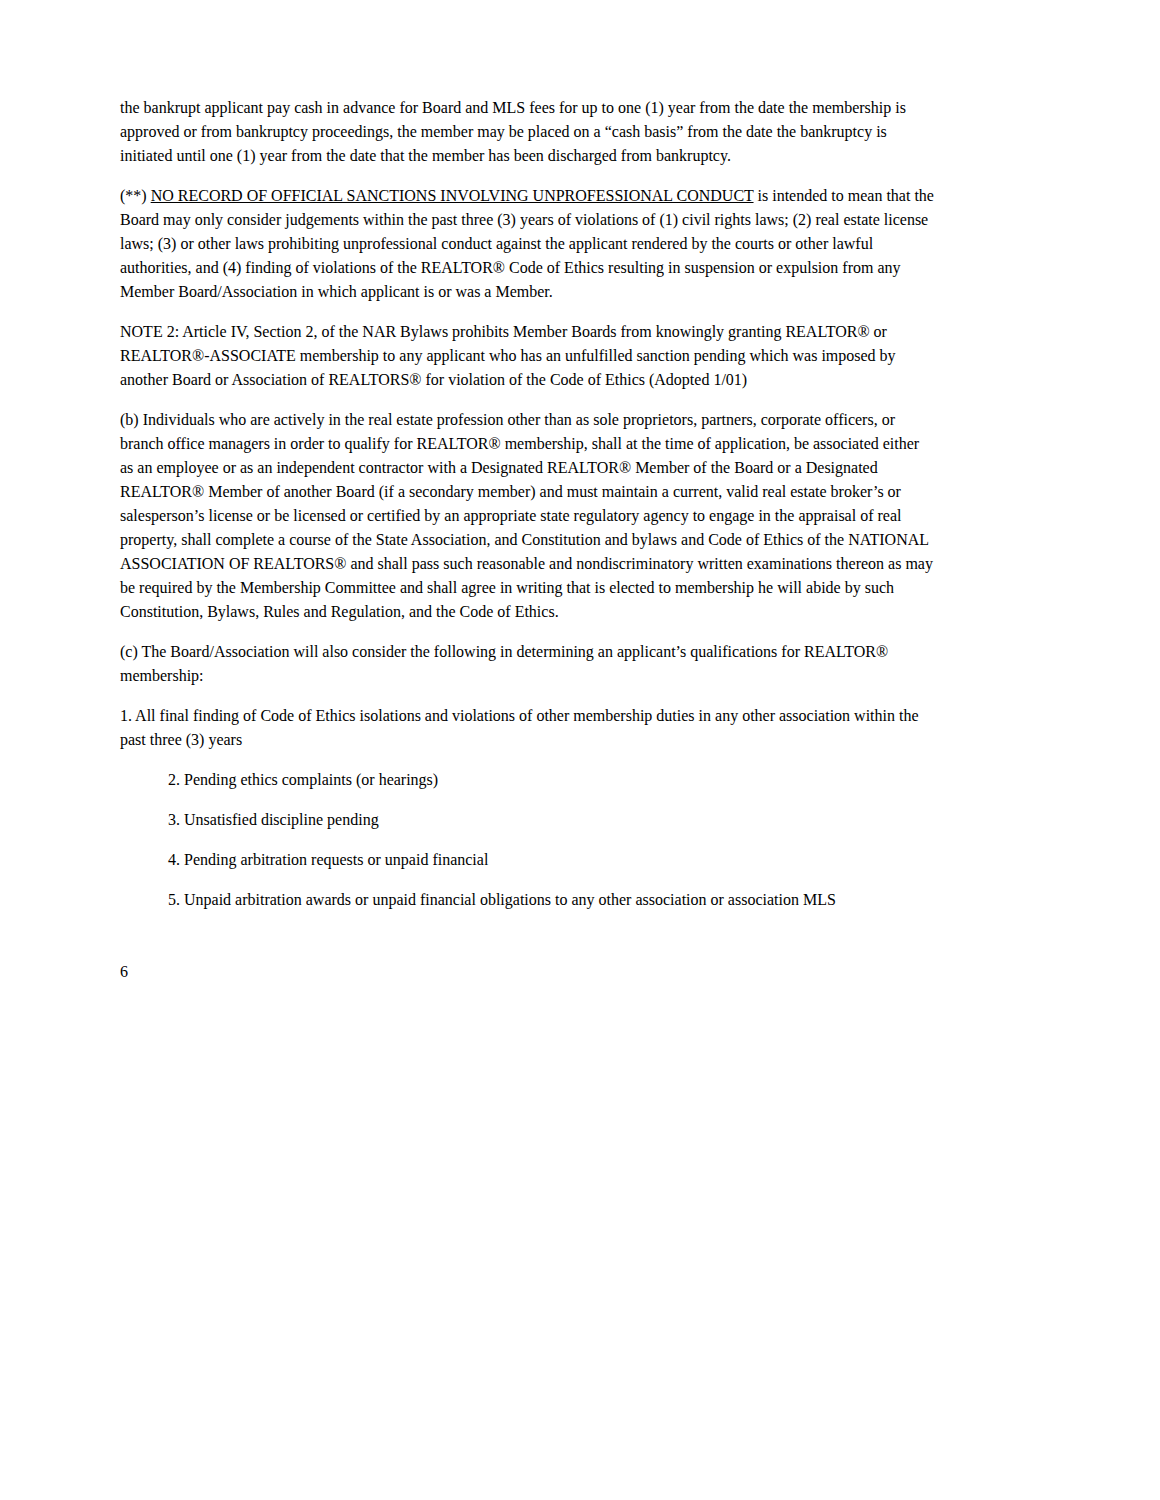the bankrupt applicant pay cash in advance for Board and MLS fees for up to one (1) year from the date the membership is approved or from bankruptcy proceedings, the member may be placed on a “cash basis” from the date the bankruptcy is initiated until one (1) year from the date that the member has been discharged from bankruptcy.
(**) NO RECORD OF OFFICIAL SANCTIONS INVOLVING UNPROFESSIONAL CONDUCT is intended to mean that the Board may only consider judgements within the past three (3) years of violations of (1) civil rights laws; (2) real estate license laws; (3) or other laws prohibiting unprofessional conduct against the applicant rendered by the courts or other lawful authorities, and (4) finding of violations of the REALTOR® Code of Ethics resulting in suspension or expulsion from any Member Board/Association in which applicant is or was a Member.
NOTE 2: Article IV, Section 2, of the NAR Bylaws prohibits Member Boards from knowingly granting REALTOR® or REALTOR®-ASSOCIATE membership to any applicant who has an unfulfilled sanction pending which was imposed by another Board or Association of REALTORS® for violation of the Code of Ethics (Adopted 1/01)
(b) Individuals who are actively in the real estate profession other than as sole proprietors, partners, corporate officers, or branch office managers in order to qualify for REALTOR® membership, shall at the time of application, be associated either as an employee or as an independent contractor with a Designated REALTOR® Member of the Board or a Designated REALTOR® Member of another Board (if a secondary member) and must maintain a current, valid real estate broker’s or salesperson’s license or be licensed or certified by an appropriate state regulatory agency to engage in the appraisal of real property, shall complete a course of the State Association, and Constitution and bylaws and Code of Ethics of the NATIONAL ASSOCIATION OF REALTORS® and shall pass such reasonable and nondiscriminatory written examinations thereon as may be required by the Membership Committee and shall agree in writing that is elected to membership he will abide by such Constitution, Bylaws, Rules and Regulation, and the Code of Ethics.
(c) The Board/Association will also consider the following in determining an applicant’s qualifications for REALTOR® membership:
1. All final finding of Code of Ethics isolations and violations of other membership duties in any other association within the past three (3) years
2. Pending ethics complaints (or hearings)
3. Unsatisfied discipline pending
4. Pending arbitration requests or unpaid financial
5. Unpaid arbitration awards or unpaid financial obligations to any other association or association MLS
6